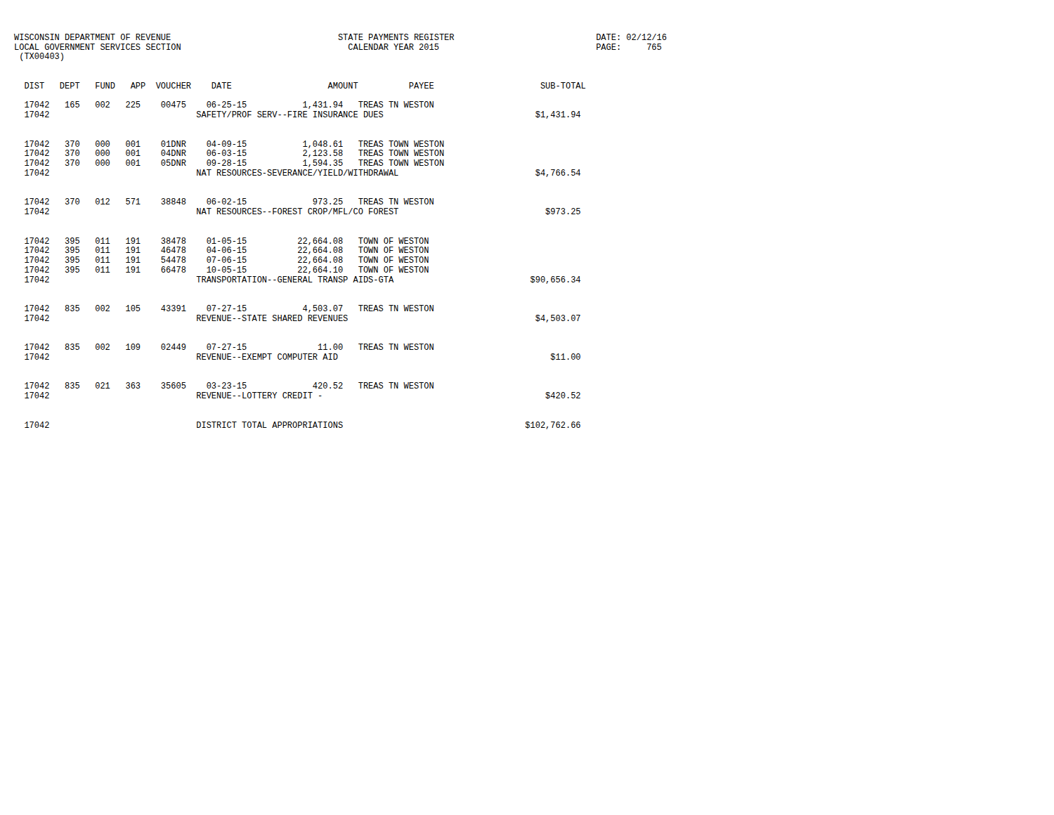WISCONSIN DEPARTMENT OF REVENUE STATE PAYMENTS REGISTER DATE: 02/12/16 LOCAL GOVERNMENT SERVICES SECTION CALENDAR YEAR 2015 PAGE: 765 (TX00403) DIST DEPT FUND APP VOUCHER DATE AMOUNT PAYEE SUB-TOTAL 17042 165 002 225 00475 06-25-15 1,431.94 TREAS TN WESTON 17042 SAFETY/PROF SERV--FIRE INSURANCE DUES $1,431.94 17042 370 000 001 01DNR 04-09-15 1,048.61 TREAS TOWN WESTON 17042 370 000 001 04DNR 06-03-15 2,123.58 TREAS TOWN WESTON 17042 370 000 001 05DNR 09-28-15 1,594.35 TREAS TOWN WESTON 17042 NAT RESOURCES-SEVERANCE/YIELD/WITHDRAWAL $4,766.54 17042 370 012 571 38848 06-02-15 973.25 TREAS TN WESTON 17042 NAT RESOURCES--FOREST CROP/MFL/CO FOREST $973.25 17042 395 011 191 38478 01-05-15 22,664.08 TOWN OF WESTON 17042 395 011 191 46478 04-06-15 22,664.08 TOWN OF WESTON 17042 395 011 191 54478 07-06-15 22,664.08 TOWN OF WESTON 17042 395 011 191 66478 10-05-15 22,664.10 TOWN OF WESTON 17042 TRANSPORTATION--GENERAL TRANSP AIDS-GTA $90,656.34 17042 835 002 105 43391 07-27-15 4,503.07 TREAS TN WESTON 17042 REVENUE--STATE SHARED REVENUES $4,503.07 17042 835 002 109 02449 07-27-15 11.00 TREAS TN WESTON 17042 REVENUE--EXEMPT COMPUTER AID $11.00 17042 835 021 363 35605 03-23-15 420.52 TREAS TN WESTON 17042 REVENUE--LOTTERY CREDIT - $420.52 17042 DISTRICT TOTAL APPROPRIATIONS $102,762.66